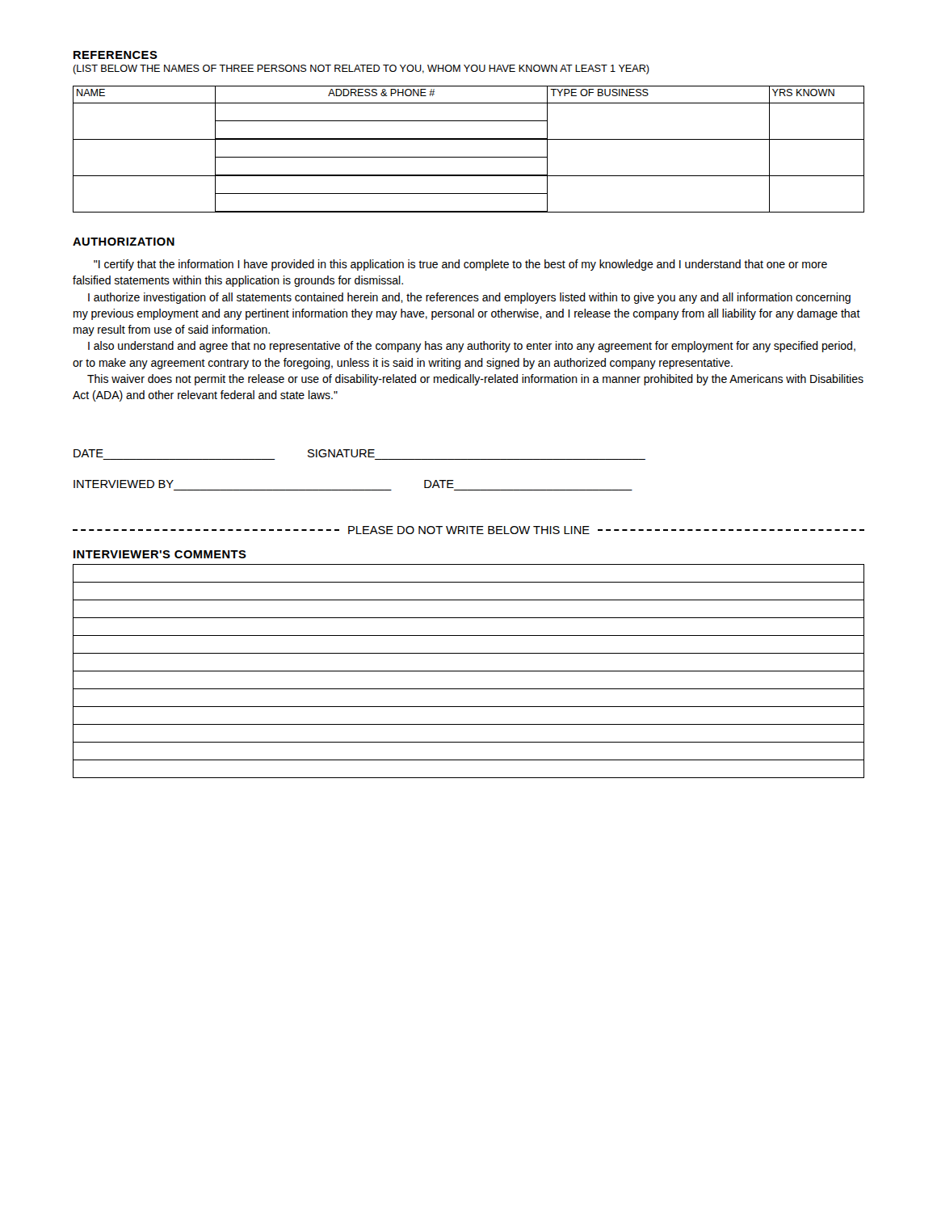REFERENCES
(LIST BELOW THE NAMES OF THREE PERSONS NOT RELATED TO YOU, WHOM YOU HAVE KNOWN AT LEAST 1 YEAR)
| NAME | ADDRESS & PHONE # | TYPE OF BUSINESS | YRS KNOWN |
| --- | --- | --- | --- |
AUTHORIZATION
"I certify that the information I have provided in this application is true and complete to the best of my knowledge and I understand that one or more falsified statements within this application is grounds for dismissal.
I authorize investigation of all statements contained herein and, the references and employers listed within to give you any and all information concerning my previous employment and any pertinent information they may have, personal or otherwise, and I release the company from all liability for any damage that may result from use of said information.
I also understand and agree that no representative of the company has any authority to enter into any agreement for employment for any specified period, or to make any agreement contrary to the foregoing, unless it is said in writing and signed by an authorized company representative.
This waiver does not permit the release or use of disability-related or medically-related information in a manner prohibited by the Americans with Disabilities Act (ADA) and other relevant federal and state laws."
DATE__________________________ SIGNATURE_________________________________________
INTERVIEWED BY_________________________________ DATE___________________________
PLEASE DO NOT WRITE BELOW THIS LINE
INTERVIEWER'S COMMENTS